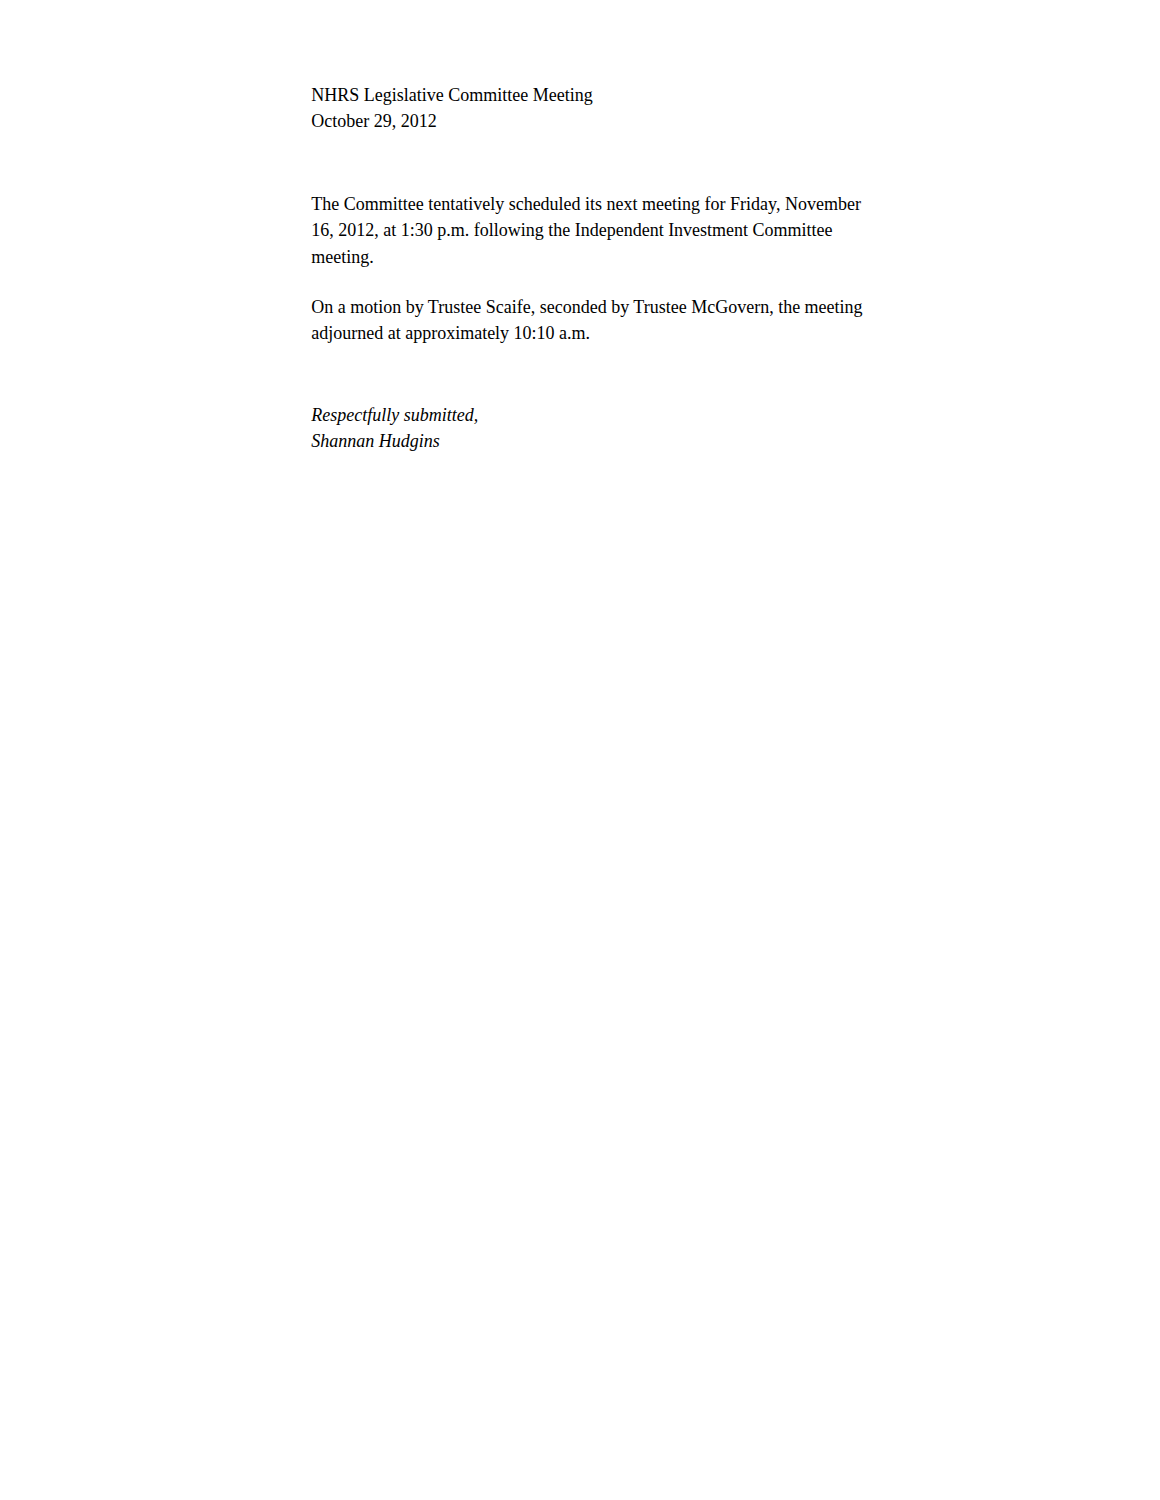NHRS Legislative Committee Meeting
October 29, 2012
The Committee tentatively scheduled its next meeting for Friday, November 16, 2012, at 1:30 p.m. following the Independent Investment Committee meeting.
On a motion by Trustee Scaife, seconded by Trustee McGovern, the meeting adjourned at approximately 10:10 a.m.
Respectfully submitted,
Shannan Hudgins